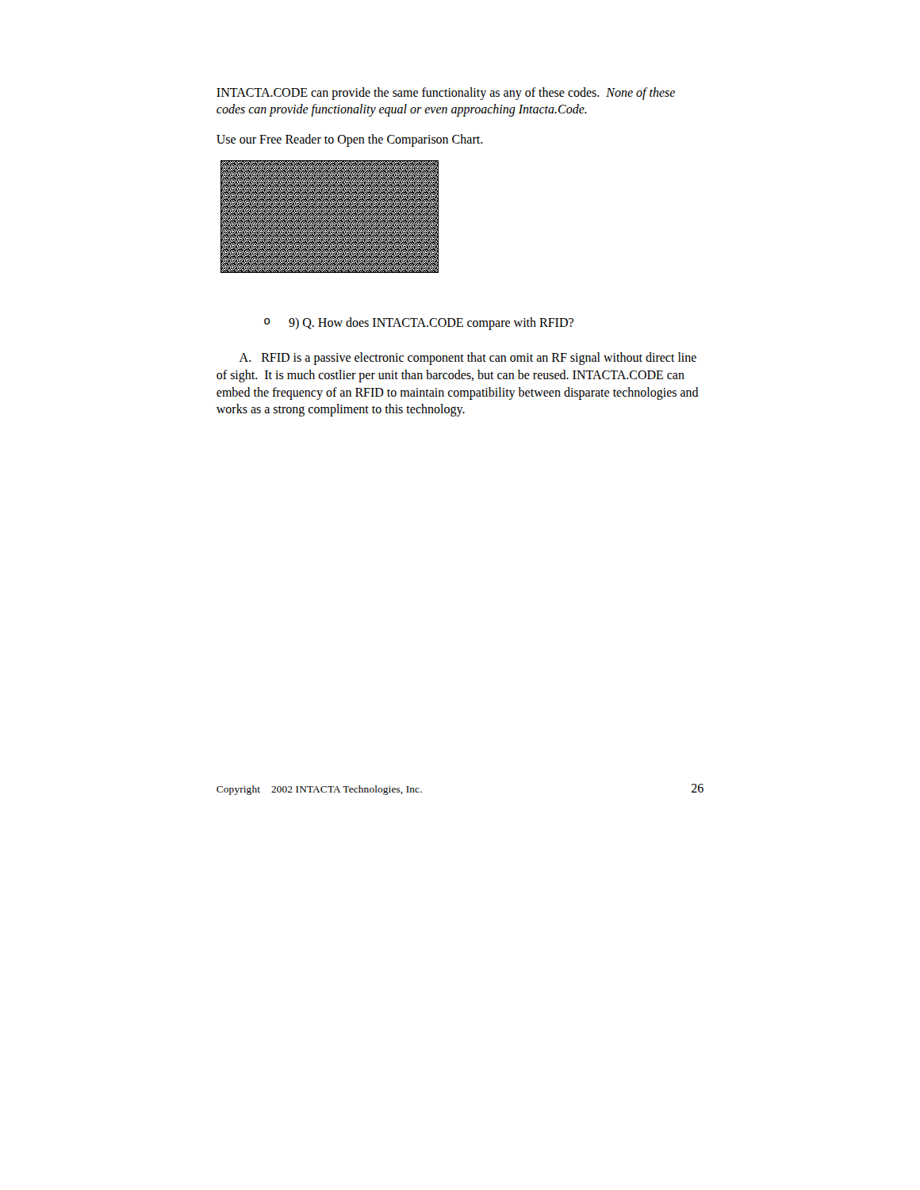INTACTA.CODE can provide the same functionality as any of these codes. None of these codes can provide functionality equal or even approaching Intacta.Code.
Use our Free Reader to Open the Comparison Chart.
o 9) Q. How does INTACTA.CODE compare with RFID?
A. RFID is a passive electronic component that can omit an RF signal without direct line of sight. It is much costlier per unit than barcodes, but can be reused. INTACTA.CODE can embed the frequency of an RFID to maintain compatibility between disparate technologies and works as a strong compliment to this technology.
Copyright 2002 INTACTA Technologies, Inc. 26